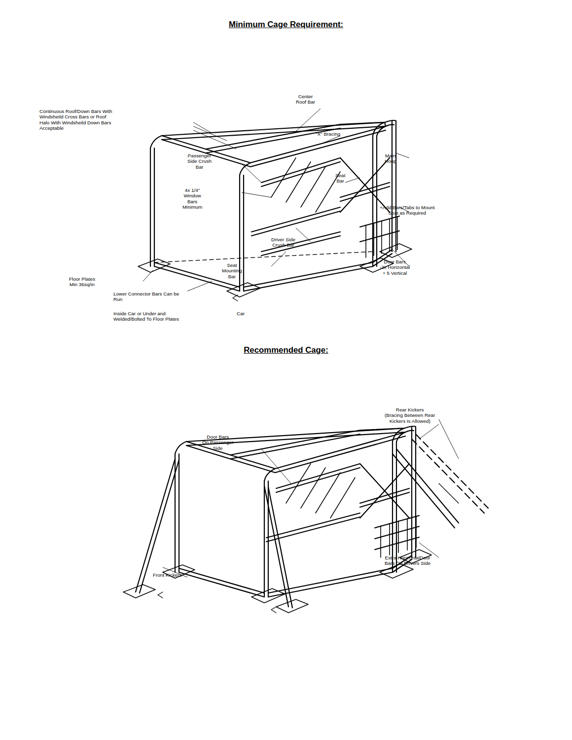Minimum Cage Requirement:
Continuous Roof/Down Bars With Windsheild Cross Bars or Roof Halo With Windsheild Down Bars Acceptable Center
Roof Bar "X" Bracing Main
Hoop Seat
Bar Passenger
Side Crush
Bar 4x 1/4"
Window
Bars
Minimum Driver Side
Crush Bar Seat
Mounting
Bar Door Bars
-2x Horizontal
+ 5 Vertical +Add Bars/Tabs to Mount
Seat as Required Floor Plates
Min 36sq/in Lower Connector Bars Can be Run Inside Car or Under and Welded/Bolted To Floor Plates Car
Recommended Cage:
Door Bars
On Passenger
Side Rear Kickers
(Bracing Between Rear
Kickers Is Allowed) Front Kickers Extra HorizontalDoor
Bars On Drivers Side